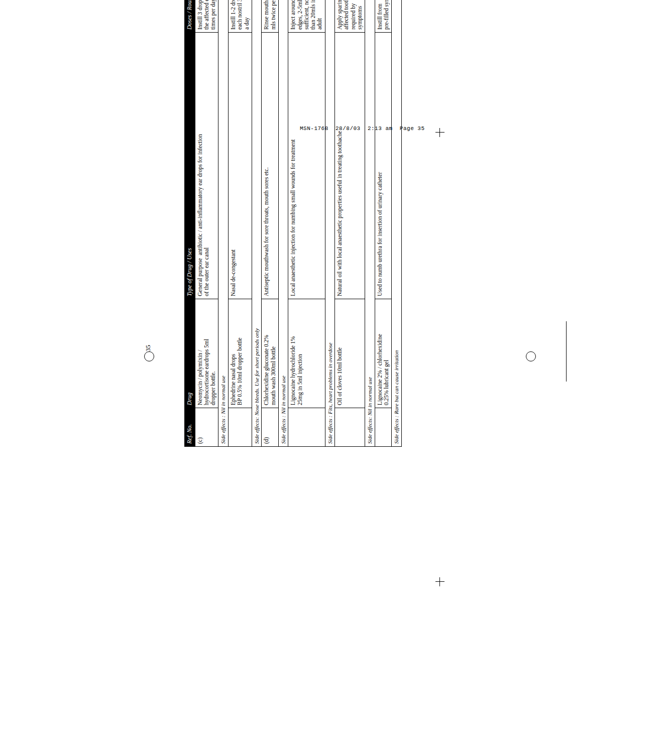MSN-1768 28/8/03 2:13 am Page 35
35
| Ref. No. | Drug | Type of Drug / Uses | Doses / Route |
| --- | --- | --- | --- |
| (c) | Neomycin / polymixin / hydrocortisone eardrops 5ml dropper bottle. | General purpose antibiotic / anti-inflammatory ear drops for infection of the outer ear canal | Instill 3 drops into the affected ear 3-4 times per day |
| Side effects : Nil in normal use |
| | Ephedrine nasal drops BP 0.5% 10ml dropper bottle | Nasal de-congestant | Instill 1-2 drops into each nostril 3 times a day |
| Side effects: Nose bleeds. Use for short periods only |
| (d) | Chlorhexidine gluconate 0.2% mouth wash 300ml bottle | Antiseptic mouthwash for sore throats, mouth sores etc. | Rinse mouth with 10 mls twice per day |
| Side effects : Nil in normal use |
| | Lignocaine hydrochloride 1% 25mg in 5ml injection | Local anaesthetic injection for numbing small wounds for treatment | Inject around wound edges, 2-5mls usually sufficient, no more than 20mls in an adult |
| Side effects : Fits, heart problems in overdose |
| | Oil of cloves 10ml bottle | Natural oil with local anaesthetic properties useful in treating toothache | Apply sparingly to affected tooth as required by symptoms |
| Side effects: Nil in normal use |
| | Lignocaine 2% / chlorhexidine 0.25% lubricant gel | Used to numb urethra for insertion of urinary catheter | Instill from pre-filled syringe |
| Side effects : Rare but can cause irritation |